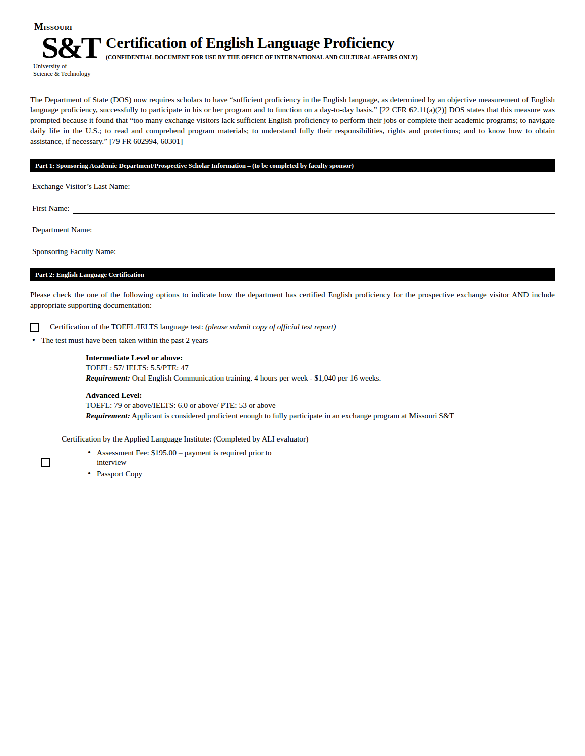Missouri
S&T
University of
Science & Technology
Certification of English Language Proficiency
(CONFIDENTIAL DOCUMENT FOR USE BY THE OFFICE OF INTERNATIONAL AND CULTURAL AFFAIRS ONLY)
The Department of State (DOS) now requires scholars to have “sufficient proficiency in the English language, as determined by an objective measurement of English language proficiency, successfully to participate in his or her program and to function on a day-to-day basis.” [22 CFR 62.11(a)(2)] DOS states that this measure was prompted because it found that “too many exchange visitors lack sufficient English proficiency to perform their jobs or complete their academic programs; to navigate daily life in the U.S.; to read and comprehend program materials; to understand fully their responsibilities, rights and protections; and to know how to obtain assistance, if necessary.” [79 FR 602994, 60301]
Part 1: Sponsoring Academic Department/Prospective Scholar Information – (to be completed by faculty sponsor)
Exchange Visitor’s Last Name:
First Name:
Department Name:
Sponsoring Faculty Name:
Part 2: English Language Certification
Please check the one of the following options to indicate how the department has certified English proficiency for the prospective exchange visitor AND include appropriate supporting documentation:
Certification of the TOEFL/IELTS language test: (please submit copy of official test report)
The test must have been taken within the past 2 years
Intermediate Level or above:
TOEFL: 57/ IELTS: 5.5/PTE: 47
Requirement: Oral English Communication training. 4 hours per week - $1,040 per 16 weeks.
Advanced Level:
TOEFL: 79 or above/IELTS: 6.0 or above/ PTE: 53 or above
Requirement: Applicant is considered proficient enough to fully participate in an exchange program at Missouri S&T
Certification by the Applied Language Institute: (Completed by ALI evaluator)
Assessment Fee: $195.00 – payment is required prior to
interview
Passport Copy